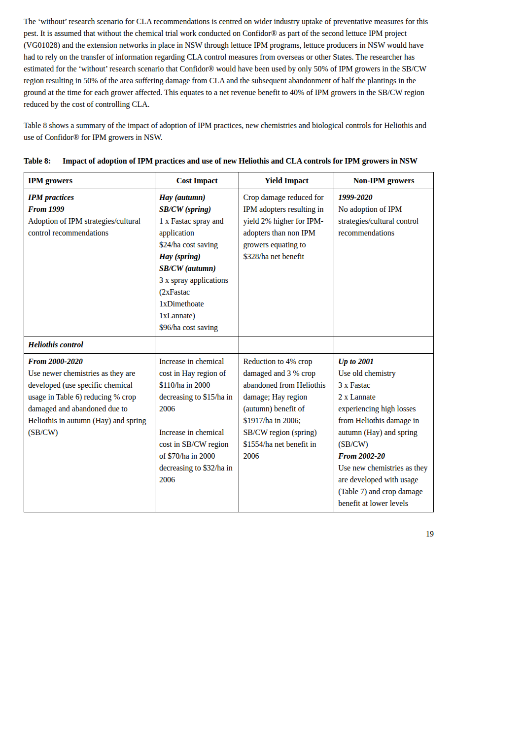The ‘without’ research scenario for CLA recommendations is centred on wider industry uptake of preventative measures for this pest. It is assumed that without the chemical trial work conducted on Confidor® as part of the second lettuce IPM project (VG01028) and the extension networks in place in NSW through lettuce IPM programs, lettuce producers in NSW would have had to rely on the transfer of information regarding CLA control measures from overseas or other States. The researcher has estimated for the ‘without’ research scenario that Confidor® would have been used by only 50% of IPM growers in the SB/CW region resulting in 50% of the area suffering damage from CLA and the subsequent abandonment of half the plantings in the ground at the time for each grower affected. This equates to a net revenue benefit to 40% of IPM growers in the SB/CW region reduced by the cost of controlling CLA.
Table 8 shows a summary of the impact of adoption of IPM practices, new chemistries and biological controls for Heliothis and use of Confidor® for IPM growers in NSW.
Table 8: Impact of adoption of IPM practices and use of new Heliothis and CLA controls for IPM growers in NSW
| IPM growers | Cost Impact | Yield Impact | Non-IPM growers |
| --- | --- | --- | --- |
| IPM practices From 1999 Adoption of IPM strategies/cultural control recommendations | Hay (autumn) SB/CW (spring) 1 x Fastac spray and application $24/ha cost saving Hay (spring) SB/CW (autumn) 3 x spray applications (2xFastac 1xDimethoate 1xLannate) $96/ha cost saving | Crop damage reduced for IPM adopters resulting in yield 2% higher for IPM-adopters than non IPM growers equating to $328/ha net benefit | 1999-2020 No adoption of IPM strategies/cultural control recommendations |
| Heliothis control | | | |
| From 2000-2020 Use newer chemistries as they are developed (use specific chemical usage in Table 6) reducing % crop damaged and abandoned due to Heliothis in autumn (Hay) and spring (SB/CW) | Increase in chemical cost in Hay region of $110/ha in 2000 decreasing to $15/ha in 2006 Increase in chemical cost in SB/CW region of $70/ha in 2000 decreasing to $32/ha in 2006 | Reduction to 4% crop damaged and 3 % crop abandoned from Heliothis damage; Hay region (autumn) benefit of $1917/ha in 2006; SB/CW region (spring) $1554/ha net benefit in 2006 | Up to 2001 Use old chemistry 3 x Fastac 2 x Lannate experiencing high losses from Heliothis damage in autumn (Hay) and spring (SB/CW) From 2002-20 Use new chemistries as they are developed with usage (Table 7) and crop damage benefit at lower levels |
19